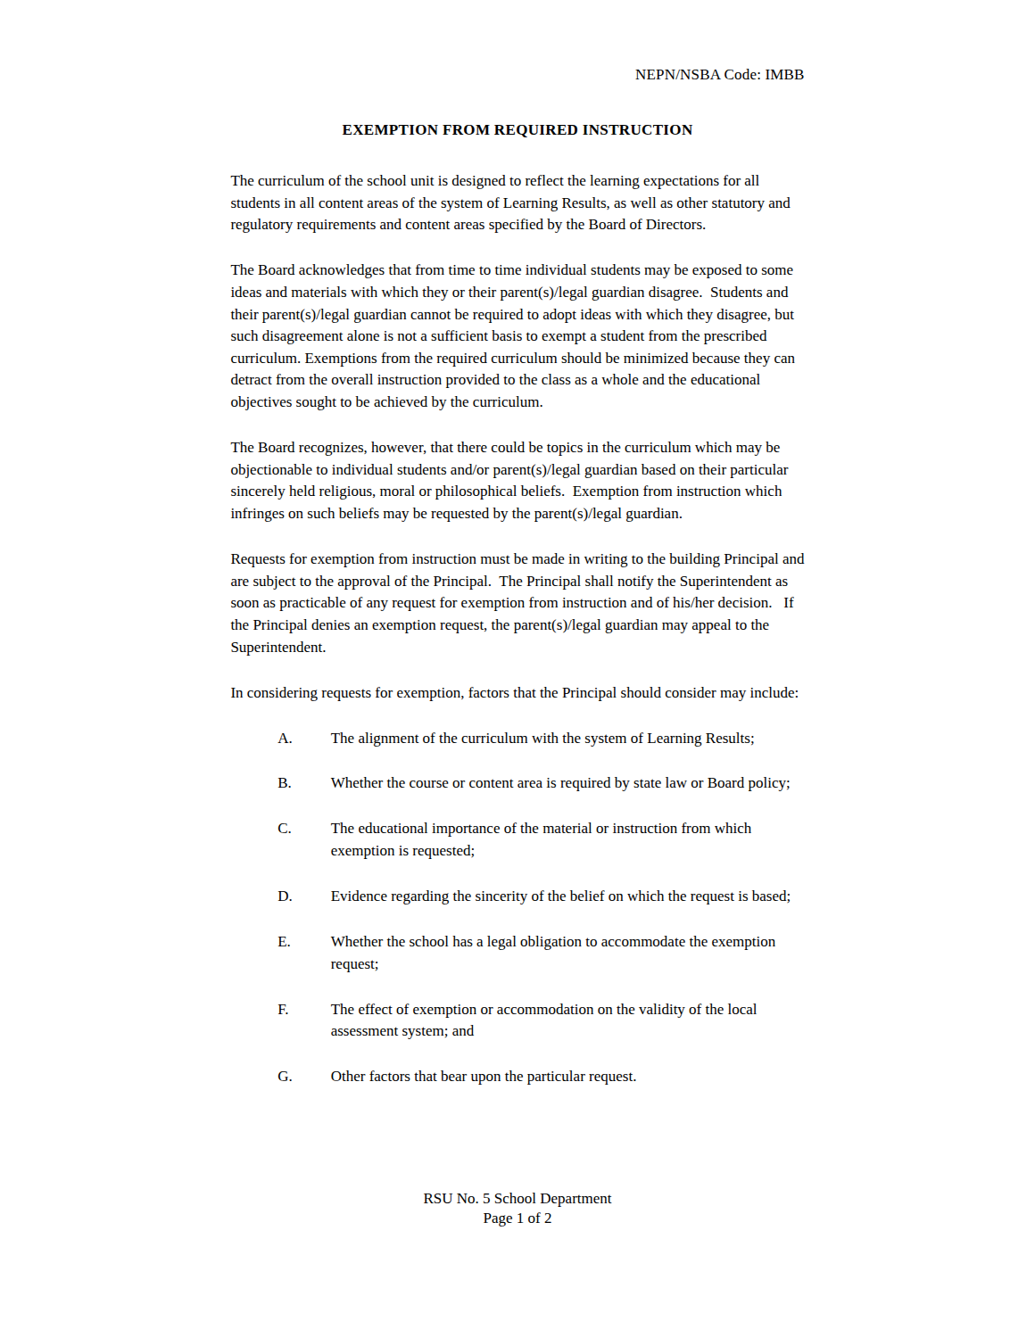NEPN/NSBA Code: IMBB
EXEMPTION FROM REQUIRED INSTRUCTION
The curriculum of the school unit is designed to reflect the learning expectations for all students in all content areas of the system of Learning Results, as well as other statutory and regulatory requirements and content areas specified by the Board of Directors.
The Board acknowledges that from time to time individual students may be exposed to some ideas and materials with which they or their parent(s)/legal guardian disagree. Students and their parent(s)/legal guardian cannot be required to adopt ideas with which they disagree, but such disagreement alone is not a sufficient basis to exempt a student from the prescribed curriculum. Exemptions from the required curriculum should be minimized because they can detract from the overall instruction provided to the class as a whole and the educational objectives sought to be achieved by the curriculum.
The Board recognizes, however, that there could be topics in the curriculum which may be objectionable to individual students and/or parent(s)/legal guardian based on their particular sincerely held religious, moral or philosophical beliefs. Exemption from instruction which infringes on such beliefs may be requested by the parent(s)/legal guardian.
Requests for exemption from instruction must be made in writing to the building Principal and are subject to the approval of the Principal. The Principal shall notify the Superintendent as soon as practicable of any request for exemption from instruction and of his/her decision. If the Principal denies an exemption request, the parent(s)/legal guardian may appeal to the Superintendent.
In considering requests for exemption, factors that the Principal should consider may include:
A. The alignment of the curriculum with the system of Learning Results;
B. Whether the course or content area is required by state law or Board policy;
C. The educational importance of the material or instruction from which exemption is requested;
D. Evidence regarding the sincerity of the belief on which the request is based;
E. Whether the school has a legal obligation to accommodate the exemption request;
F. The effect of exemption or accommodation on the validity of the local assessment system; and
G. Other factors that bear upon the particular request.
RSU No. 5 School Department
Page 1 of 2